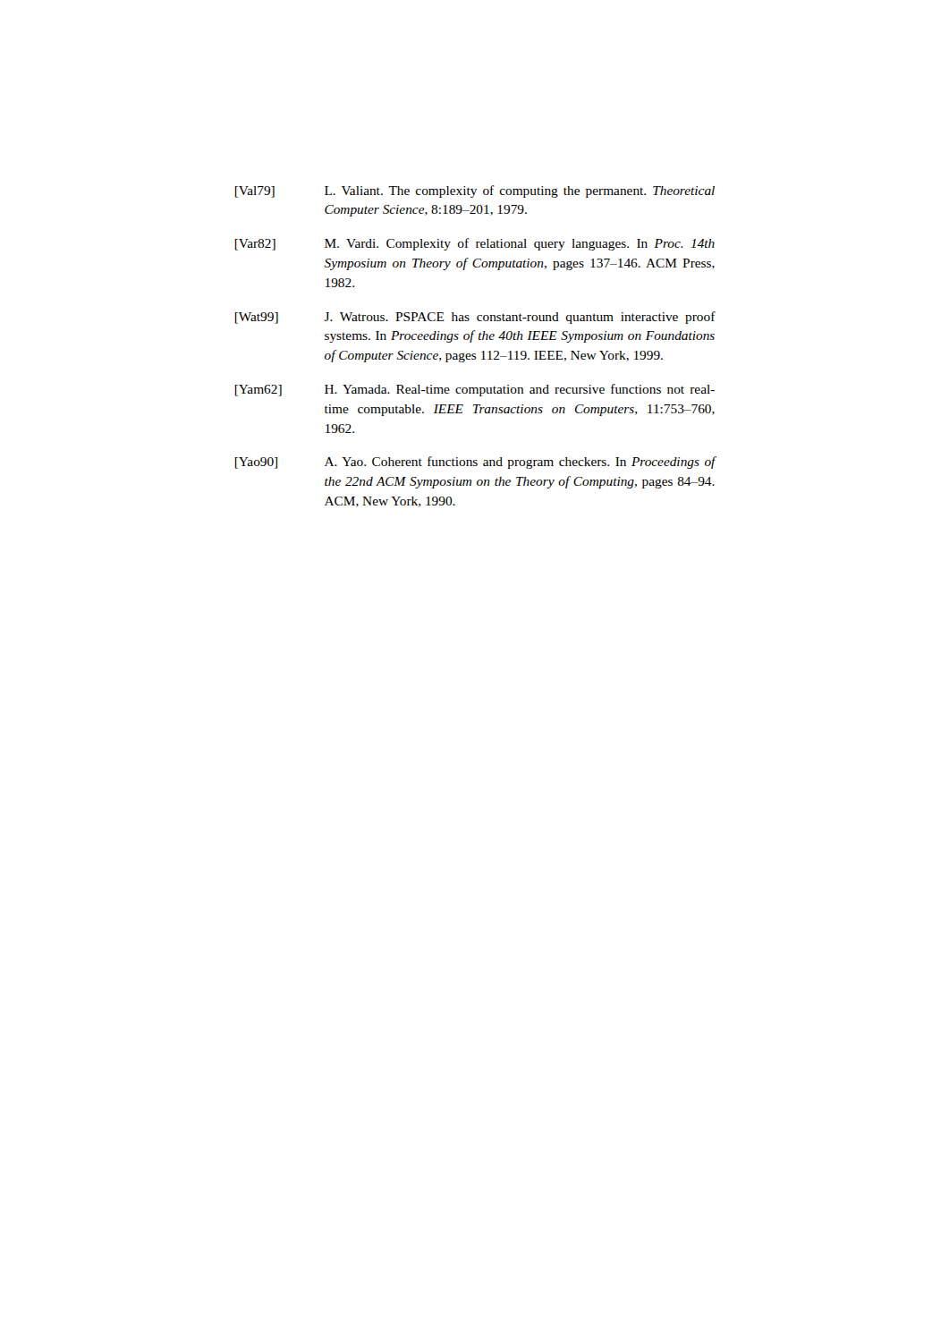[Val79]
L. Valiant. The complexity of computing the permanent. Theoretical Computer Science, 8:189–201, 1979.
[Var82]
M. Vardi. Complexity of relational query languages. In Proc. 14th Symposium on Theory of Computation, pages 137–146. ACM Press, 1982.
[Wat99]
J. Watrous. PSPACE has constant-round quantum interactive proof systems. In Proceedings of the 40th IEEE Symposium on Foundations of Computer Science, pages 112–119. IEEE, New York, 1999.
[Yam62]
H. Yamada. Real-time computation and recursive functions not real-time computable. IEEE Transactions on Computers, 11:753–760, 1962.
[Yao90]
A. Yao. Coherent functions and program checkers. In Proceedings of the 22nd ACM Symposium on the Theory of Computing, pages 84–94. ACM, New York, 1990.